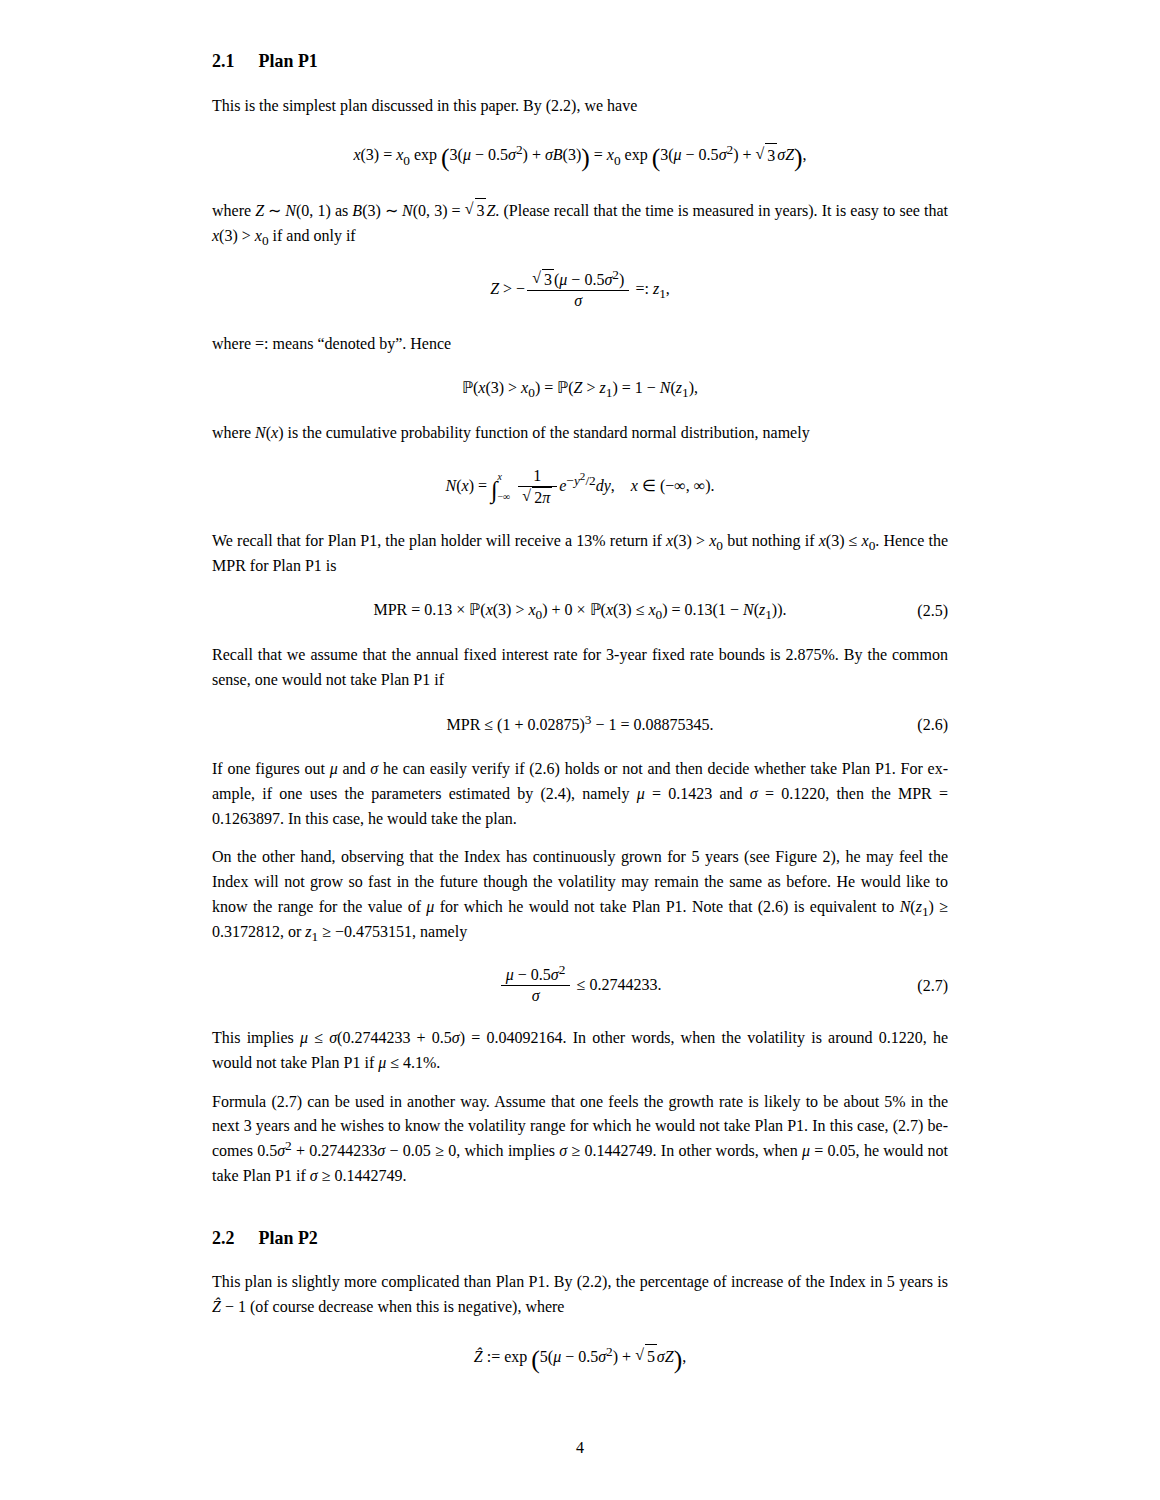2.1 Plan P1
This is the simplest plan discussed in this paper. By (2.2), we have
x(3) = x0 exp (3(μ − 0.5σ2) + σB(3)) = x0 exp (3(μ − 0.5σ2) + 3 σZ),
where Z ∼ N(0, 1) as B(3) ∼ N(0, 3) = 3 Z. (Please recall that the time is measured in years). It is easy to see that x(3) > x0 if and only if
Z > −3(μ − 0.5σ2) σ =: z1,
where =: means “denoted by”. Hence
ℙ(x(3) > x0) = ℙ(Z > z1) = 1 − N(z1),
where N(x) is the cumulative probability function of the standard normal distribution, namely
N(x) = ∫x−∞ 12π e−y2/2dy, x ∈ (−∞, ∞).
We recall that for Plan P1, the plan holder will receive a 13% return if x(3) > x0 but nothing if x(3) ≤ x0. Hence the MPR for Plan P1 is
MPR = 0.13 × ℙ(x(3) > x0) + 0 × ℙ(x(3) ≤ x0) = 0.13(1 − N(z1)). (2.5)
Recall that we assume that the annual fixed interest rate for 3-year fixed rate bounds is 2.875%. By the common sense, one would not take Plan P1 if
MPR ≤ (1 + 0.02875)3 − 1 = 0.08875345. (2.6)
If one figures out μ and σ he can easily verify if (2.6) holds or not and then decide whether take Plan P1. For example, if one uses the parameters estimated by (2.4), namely μ = 0.1423 and σ = 0.1220, then the MPR = 0.1263897. In this case, he would take the plan.
On the other hand, observing that the Index has continuously grown for 5 years (see Figure 2), he may feel the Index will not grow so fast in the future though the volatility may remain the same as before. He would like to know the range for the value of μ for which he would not take Plan P1. Note that (2.6) is equivalent to N(z1) ≥ 0.3172812, or z1 ≥ −0.4753151, namely
μ − 0.5σ2 σ ≤ 0.2744233. (2.7)
This implies μ ≤ σ(0.2744233 + 0.5σ) = 0.04092164. In other words, when the volatility is around 0.1220, he would not take Plan P1 if μ ≤ 4.1%.
Formula (2.7) can be used in another way. Assume that one feels the growth rate is likely to be about 5% in the next 3 years and he wishes to know the volatility range for which he would not take Plan P1. In this case, (2.7) becomes 0.5σ2 + 0.2744233σ − 0.05 ≥ 0, which implies σ ≥ 0.1442749. In other words, when μ = 0.05, he would not take Plan P1 if σ ≥ 0.1442749.
2.2 Plan P2
This plan is slightly more complicated than Plan P1. By (2.2), the percentage of increase of the Index in 5 years is Ẑ − 1 (of course decrease when this is negative), where
Ẑ := exp (5(μ − 0.5σ2) + 5 σZ),
4